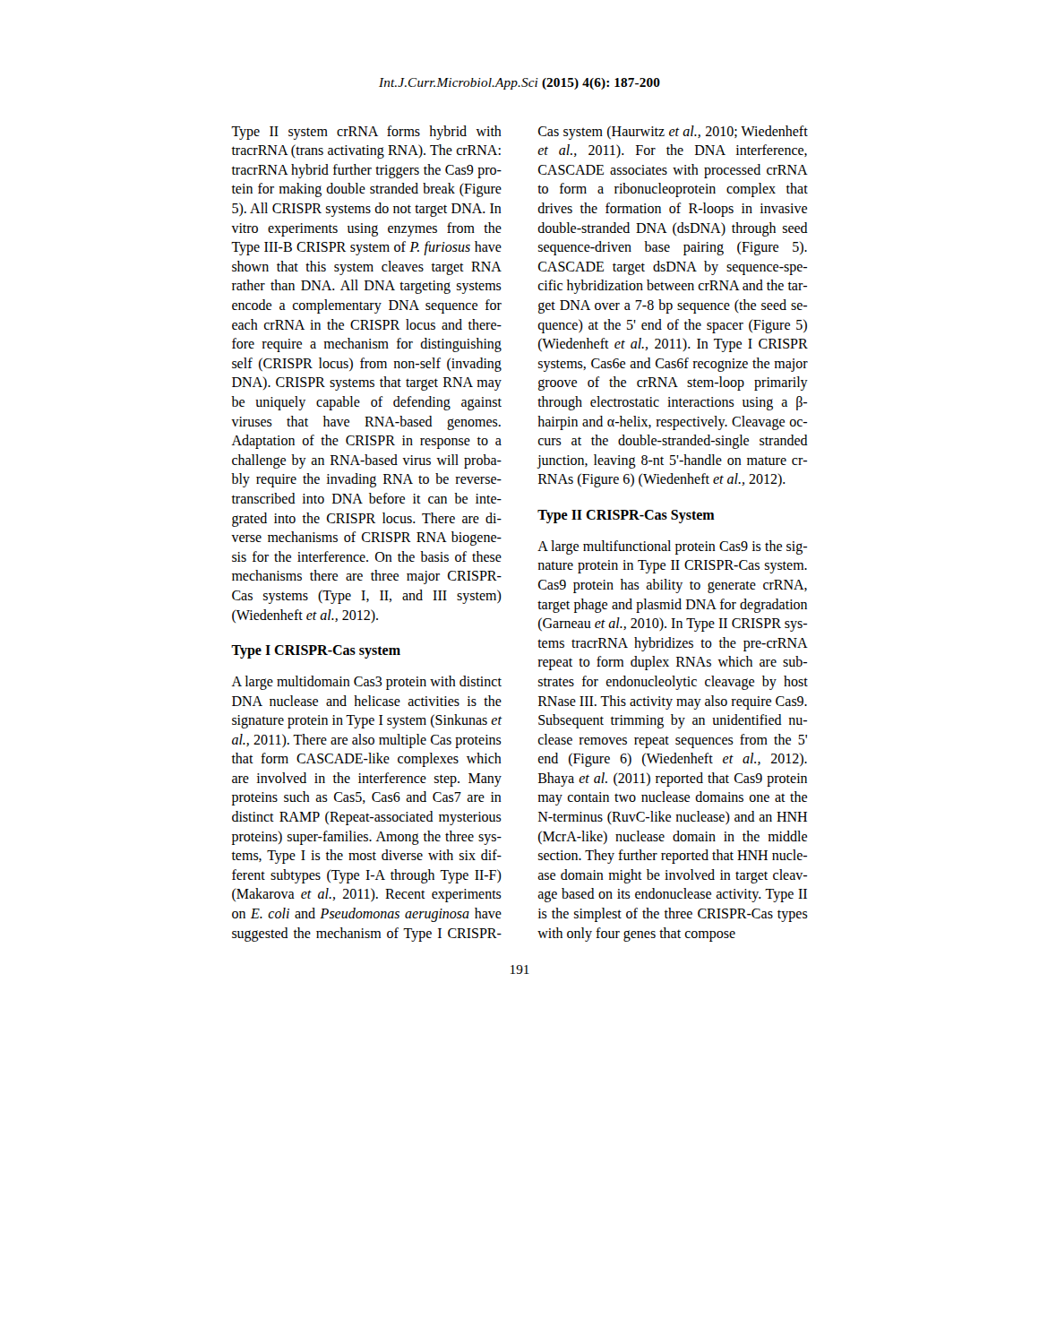Int.J.Curr.Microbiol.App.Sci (2015) 4(6): 187-200
Type II system crRNA forms hybrid with tracrRNA (trans activating RNA). The crRNA: tracrRNA hybrid further triggers the Cas9 protein for making double stranded break (Figure 5). All CRISPR systems do not target DNA. In vitro experiments using enzymes from the Type III-B CRISPR system of P. furiosus have shown that this system cleaves target RNA rather than DNA. All DNA targeting systems encode a complementary DNA sequence for each crRNA in the CRISPR locus and therefore require a mechanism for distinguishing self (CRISPR locus) from non-self (invading DNA). CRISPR systems that target RNA may be uniquely capable of defending against viruses that have RNA-based genomes. Adaptation of the CRISPR in response to a challenge by an RNA-based virus will probably require the invading RNA to be reverse-transcribed into DNA before it can be integrated into the CRISPR locus. There are diverse mechanisms of CRISPR RNA biogenesis for the interference. On the basis of these mechanisms there are three major CRISPR-Cas systems (Type I, II, and III system) (Wiedenheft et al., 2012).
Type I CRISPR-Cas system
A large multidomain Cas3 protein with distinct DNA nuclease and helicase activities is the signature protein in Type I system (Sinkunas et al., 2011). There are also multiple Cas proteins that form CASCADE-like complexes which are involved in the interference step. Many proteins such as Cas5, Cas6 and Cas7 are in distinct RAMP (Repeat-associated mysterious proteins) super-families. Among the three systems, Type I is the most diverse with six different subtypes (Type I-A through Type II-F) (Makarova et al., 2011). Recent experiments on E. coli and Pseudomonas aeruginosa have suggested the mechanism of Type I CRISPR-Cas system (Haurwitz et al., 2010; Wiedenheft et al., 2011). For the DNA interference, CASCADE associates with processed crRNA to form a ribonucleoprotein complex that drives the formation of R-loops in invasive double-stranded DNA (dsDNA) through seed sequence-driven base pairing (Figure 5). CASCADE target dsDNA by sequence-specific hybridization between crRNA and the target DNA over a 7-8 bp sequence (the seed sequence) at the 5' end of the spacer (Figure 5) (Wiedenheft et al., 2011). In Type I CRISPR systems, Cas6e and Cas6f recognize the major groove of the crRNA stem-loop primarily through electrostatic interactions using a β-hairpin and α-helix, respectively. Cleavage occurs at the double-stranded-single stranded junction, leaving 8-nt 5'-handle on mature crRNAs (Figure 6) (Wiedenheft et al., 2012).
Type II CRISPR-Cas System
A large multifunctional protein Cas9 is the signature protein in Type II CRISPR-Cas system. Cas9 protein has ability to generate crRNA, target phage and plasmid DNA for degradation (Garneau et al., 2010). In Type II CRISPR systems tracrRNA hybridizes to the pre-crRNA repeat to form duplex RNAs which are substrates for endonucleolytic cleavage by host RNase III. This activity may also require Cas9. Subsequent trimming by an unidentified nuclease removes repeat sequences from the 5' end (Figure 6) (Wiedenheft et al., 2012). Bhaya et al. (2011) reported that Cas9 protein may contain two nuclease domains one at the N-terminus (RuvC-like nuclease) and an HNH (McrA-like) nuclease domain in the middle section. They further reported that HNH nuclease domain might be involved in target cleavage based on its endonuclease activity. Type II is the simplest of the three CRISPR-Cas types with only four genes that compose
191